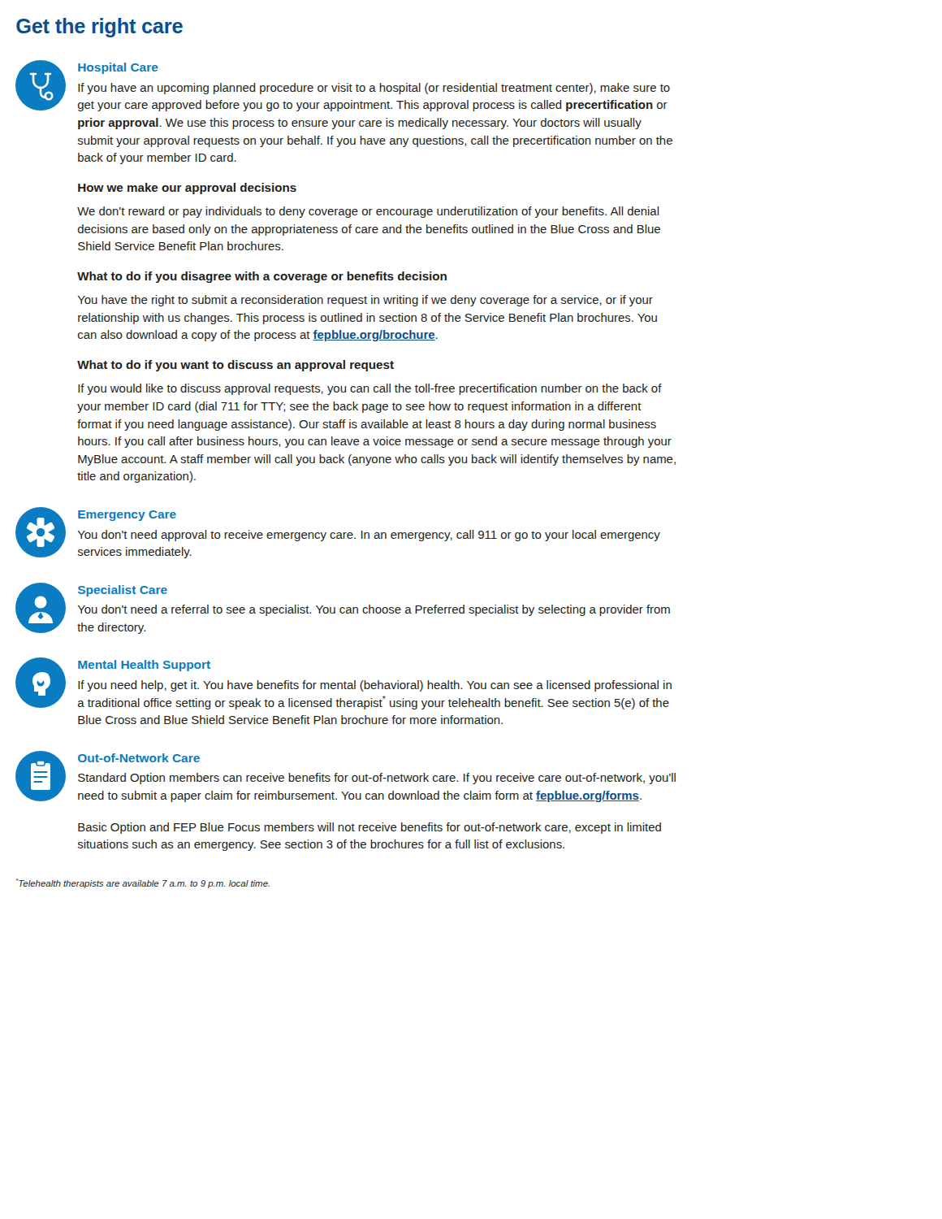Get the right care
Hospital Care
If you have an upcoming planned procedure or visit to a hospital (or residential treatment center), make sure to get your care approved before you go to your appointment. This approval process is called precertification or prior approval. We use this process to ensure your care is medically necessary. Your doctors will usually submit your approval requests on your behalf. If you have any questions, call the precertification number on the back of your member ID card.
How we make our approval decisions
We don't reward or pay individuals to deny coverage or encourage underutilization of your benefits. All denial decisions are based only on the appropriateness of care and the benefits outlined in the Blue Cross and Blue Shield Service Benefit Plan brochures.
What to do if you disagree with a coverage or benefits decision
You have the right to submit a reconsideration request in writing if we deny coverage for a service, or if your relationship with us changes. This process is outlined in section 8 of the Service Benefit Plan brochures. You can also download a copy of the process at fepblue.org/brochure.
What to do if you want to discuss an approval request
If you would like to discuss approval requests, you can call the toll-free precertification number on the back of your member ID card (dial 711 for TTY; see the back page to see how to request information in a different format if you need language assistance). Our staff is available at least 8 hours a day during normal business hours. If you call after business hours, you can leave a voice message or send a secure message through your MyBlue account. A staff member will call you back (anyone who calls you back will identify themselves by name, title and organization).
Emergency Care
You don't need approval to receive emergency care. In an emergency, call 911 or go to your local emergency services immediately.
Specialist Care
You don't need a referral to see a specialist. You can choose a Preferred specialist by selecting a provider from the directory.
Mental Health Support
If you need help, get it. You have benefits for mental (behavioral) health. You can see a licensed professional in a traditional office setting or speak to a licensed therapist* using your telehealth benefit. See section 5(e) of the Blue Cross and Blue Shield Service Benefit Plan brochure for more information.
Out-of-Network Care
Standard Option members can receive benefits for out-of-network care. If you receive care out-of-network, you'll need to submit a paper claim for reimbursement. You can download the claim form at fepblue.org/forms.
Basic Option and FEP Blue Focus members will not receive benefits for out-of-network care, except in limited situations such as an emergency. See section 3 of the brochures for a full list of exclusions.
*Telehealth therapists are available 7 a.m. to 9 p.m. local time.